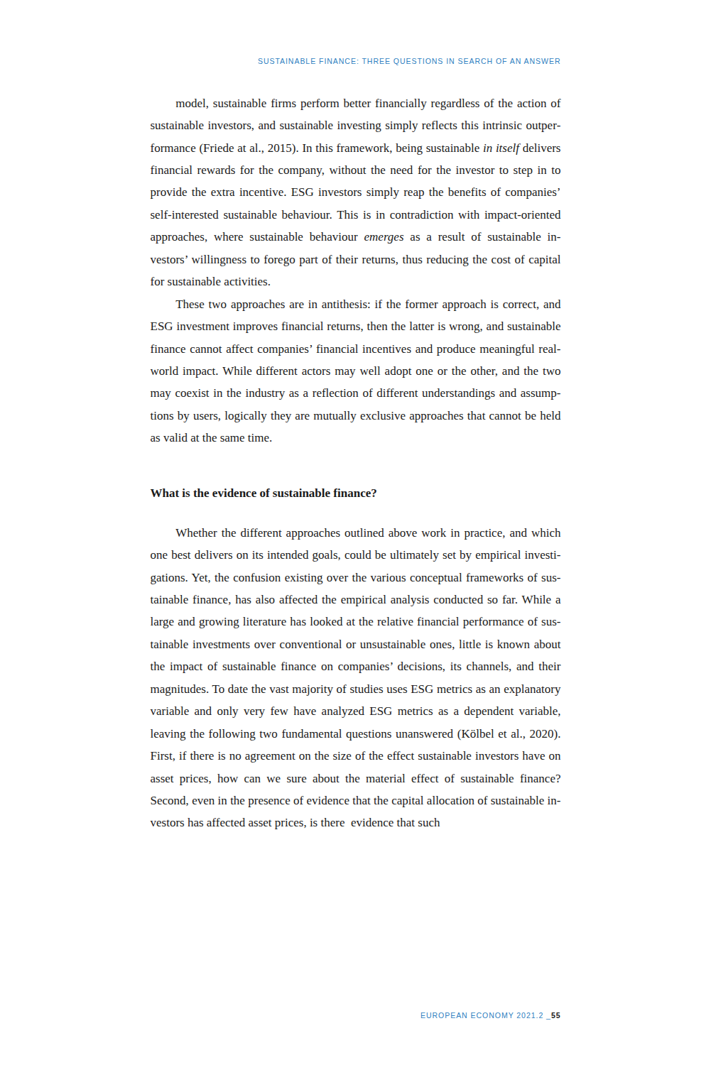Sustainable Finance: Three Questions in Search of an Answer
model, sustainable firms perform better financially regardless of the action of sustainable investors, and sustainable investing simply reflects this intrinsic outperformance (Friede at al., 2015). In this framework, being sustainable in itself delivers financial rewards for the company, without the need for the investor to step in to provide the extra incentive. ESG investors simply reap the benefits of companies’ self-interested sustainable behaviour. This is in contradiction with impact-oriented approaches, where sustainable behaviour emerges as a result of sustainable investors’ willingness to forego part of their returns, thus reducing the cost of capital for sustainable activities.
These two approaches are in antithesis: if the former approach is correct, and ESG investment improves financial returns, then the latter is wrong, and sustainable finance cannot affect companies’ financial incentives and produce meaningful real-world impact. While different actors may well adopt one or the other, and the two may coexist in the industry as a reflection of different understandings and assumptions by users, logically they are mutually exclusive approaches that cannot be held as valid at the same time.
What is the evidence of sustainable finance?
Whether the different approaches outlined above work in practice, and which one best delivers on its intended goals, could be ultimately set by empirical investigations. Yet, the confusion existing over the various conceptual frameworks of sustainable finance, has also affected the empirical analysis conducted so far. While a large and growing literature has looked at the relative financial performance of sustainable investments over conventional or unsustainable ones, little is known about the impact of sustainable finance on companies’ decisions, its channels, and their magnitudes. To date the vast majority of studies uses ESG metrics as an explanatory variable and only very few have analyzed ESG metrics as a dependent variable, leaving the following two fundamental questions unanswered (Kölbel et al., 2020). First, if there is no agreement on the size of the effect sustainable investors have on asset prices, how can we sure about the material effect of sustainable finance? Second, even in the presence of evidence that the capital allocation of sustainable investors has affected asset prices, is there evidence that such
European Economy 2021.2 _55